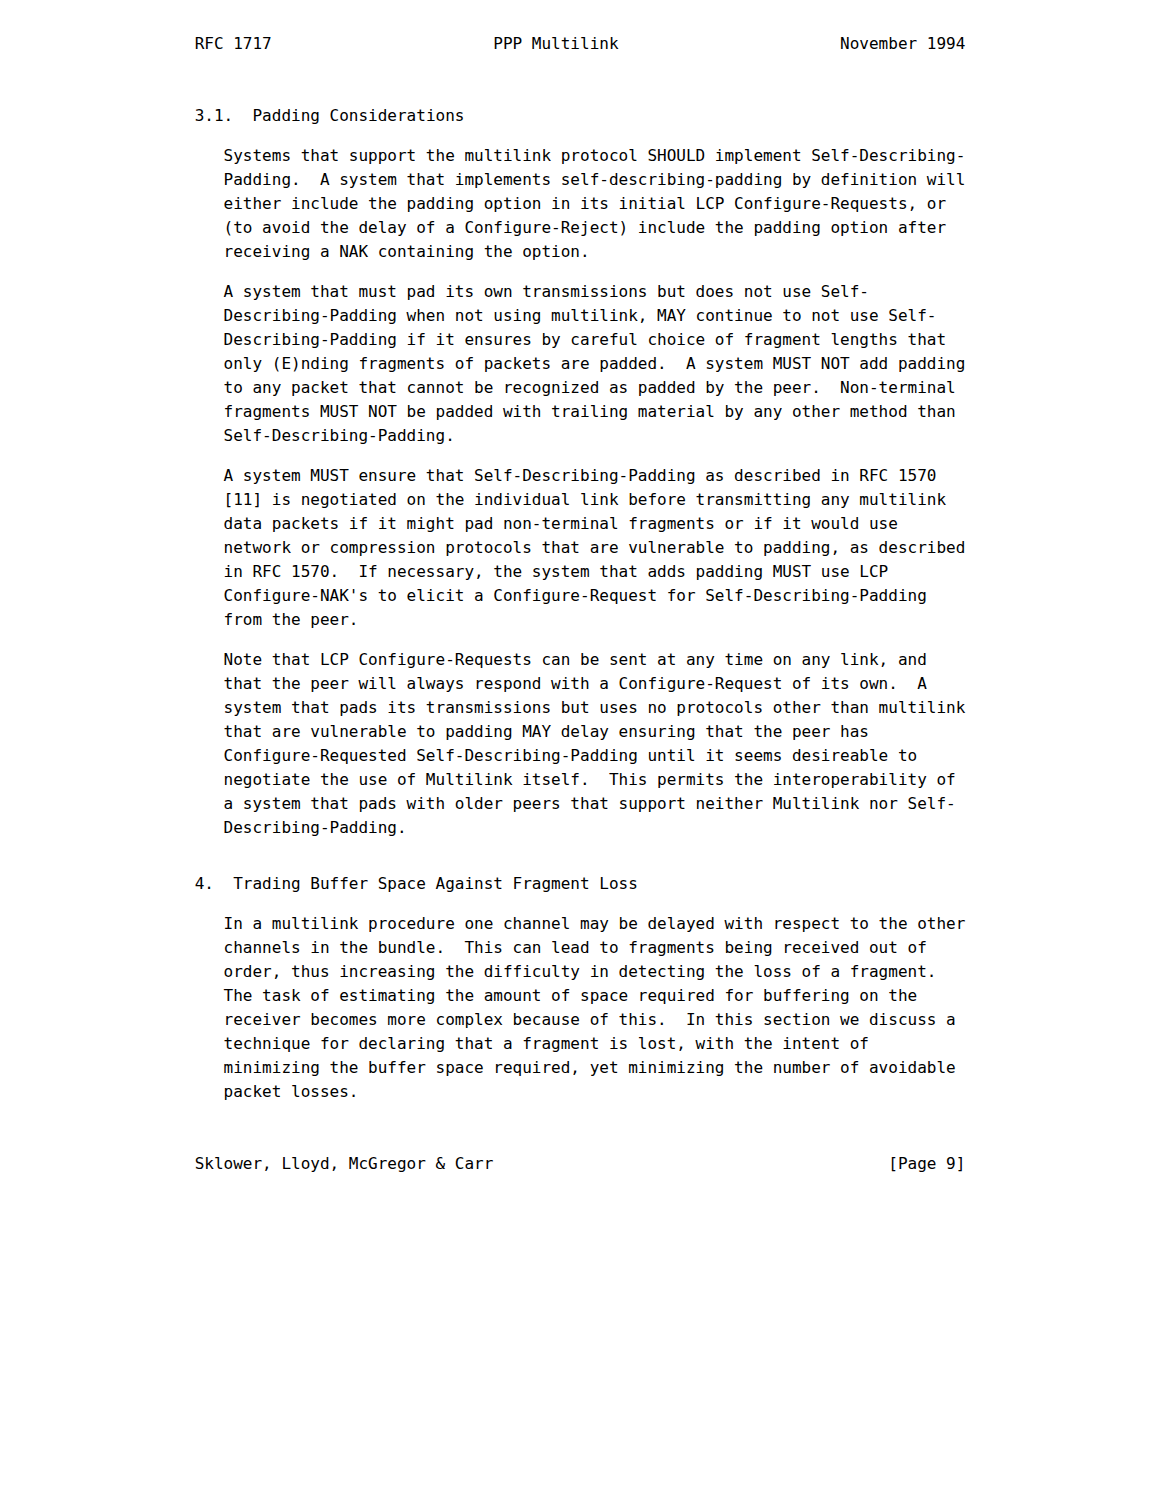RFC 1717 PPP Multilink November 1994
3.1. Padding Considerations
Systems that support the multilink protocol SHOULD implement Self-Describing-Padding. A system that implements self-describing-padding by definition will either include the padding option in its initial LCP Configure-Requests, or (to avoid the delay of a Configure-Reject) include the padding option after receiving a NAK containing the option.
A system that must pad its own transmissions but does not use Self-Describing-Padding when not using multilink, MAY continue to not use Self-Describing-Padding if it ensures by careful choice of fragment lengths that only (E)nding fragments of packets are padded. A system MUST NOT add padding to any packet that cannot be recognized as padded by the peer. Non-terminal fragments MUST NOT be padded with trailing material by any other method than Self-Describing-Padding.
A system MUST ensure that Self-Describing-Padding as described in RFC 1570 [11] is negotiated on the individual link before transmitting any multilink data packets if it might pad non-terminal fragments or if it would use network or compression protocols that are vulnerable to padding, as described in RFC 1570. If necessary, the system that adds padding MUST use LCP Configure-NAK's to elicit a Configure-Request for Self-Describing-Padding from the peer.
Note that LCP Configure-Requests can be sent at any time on any link, and that the peer will always respond with a Configure-Request of its own. A system that pads its transmissions but uses no protocols other than multilink that are vulnerable to padding MAY delay ensuring that the peer has Configure-Requested Self-Describing-Padding until it seems desireable to negotiate the use of Multilink itself. This permits the interoperability of a system that pads with older peers that support neither Multilink nor Self-Describing-Padding.
4. Trading Buffer Space Against Fragment Loss
In a multilink procedure one channel may be delayed with respect to the other channels in the bundle. This can lead to fragments being received out of order, thus increasing the difficulty in detecting the loss of a fragment. The task of estimating the amount of space required for buffering on the receiver becomes more complex because of this. In this section we discuss a technique for declaring that a fragment is lost, with the intent of minimizing the buffer space required, yet minimizing the number of avoidable packet losses.
Sklower, Lloyd, McGregor & Carr [Page 9]